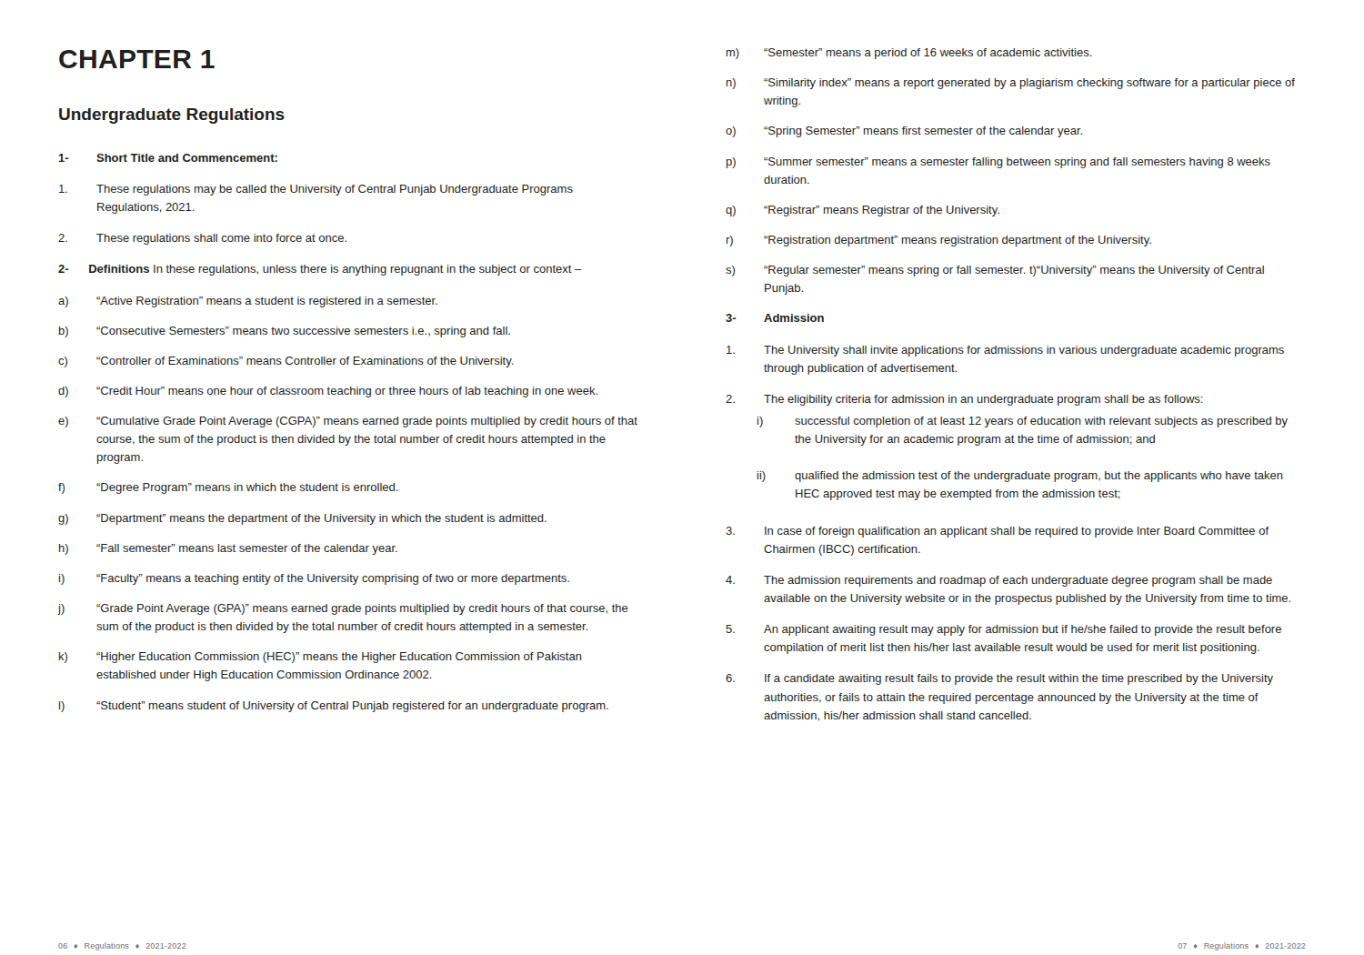CHAPTER 1
Undergraduate Regulations
1- Short Title and Commencement:
1.
These regulations may be called the University of Central Punjab Undergraduate Programs Regulations, 2021.
2.
These regulations shall come into force at once.
2- Definitions In these regulations, unless there is anything repugnant in the subject or context –
a)
“Active Registration” means a student is registered in a semester.
b)
“Consecutive Semesters” means two successive semesters i.e., spring and fall.
c)
“Controller of Examinations” means Controller of Examinations of the University.
d)
“Credit Hour” means one hour of classroom teaching or three hours of lab teaching in one week.
e)
“Cumulative Grade Point Average (CGPA)” means earned grade points multiplied by credit hours of that course, the sum of the product is then divided by the total number of credit hours attempted in the program.
f)
“Degree Program” means in which the student is enrolled.
g)
“Department” means the department of the University in which the student is admitted.
h)
“Fall semester” means last semester of the calendar year.
i)
“Faculty” means a teaching entity of the University comprising of two or more departments.
j)
“Grade Point Average (GPA)” means earned grade points multiplied by credit hours of that course, the sum of the product is then divided by the total number of credit hours attempted in a semester.
k)
“Higher Education Commission (HEC)” means the Higher Education Commission of Pakistan established under High Education Commission Ordinance 2002.
l)
“Student” means student of University of Central Punjab registered for an undergraduate program.
06 ♦ Regulations ♦ 2021-2022
m)
“Semester” means a period of 16 weeks of academic activities.
n)
“Similarity index” means a report generated by a plagiarism checking software for a particular piece of writing.
o)
“Spring Semester” means first semester of the calendar year.
p)
“Summer semester” means a semester falling between spring and fall semesters having 8 weeks duration.
q)
“Registrar” means Registrar of the University.
r)
“Registration department” means registration department of the University.
s)
“Regular semester” means spring or fall semester. t)“University” means the University of Central Punjab.
3- Admission
1.
The University shall invite applications for admissions in various undergraduate academic programs through publication of advertisement.
2.
The eligibility criteria for admission in an undergraduate program shall be as follows:
i)
successful completion of at least 12 years of education with relevant subjects as prescribed by the University for an academic program at the time of admission; and
ii)
qualified the admission test of the undergraduate program, but the applicants who have taken HEC approved test may be exempted from the admission test;
3.
In case of foreign qualification an applicant shall be required to provide Inter Board Committee of Chairmen (IBCC) certification.
4.
The admission requirements and roadmap of each undergraduate degree program shall be made available on the University website or in the prospectus published by the University from time to time.
5.
An applicant awaiting result may apply for admission but if he/she failed to provide the result before compilation of merit list then his/her last available result would be used for merit list positioning.
6.
If a candidate awaiting result fails to provide the result within the time prescribed by the University authorities, or fails to attain the required percentage announced by the University at the time of admission, his/her admission shall stand cancelled.
07 ♦ Regulations ♦ 2021-2022